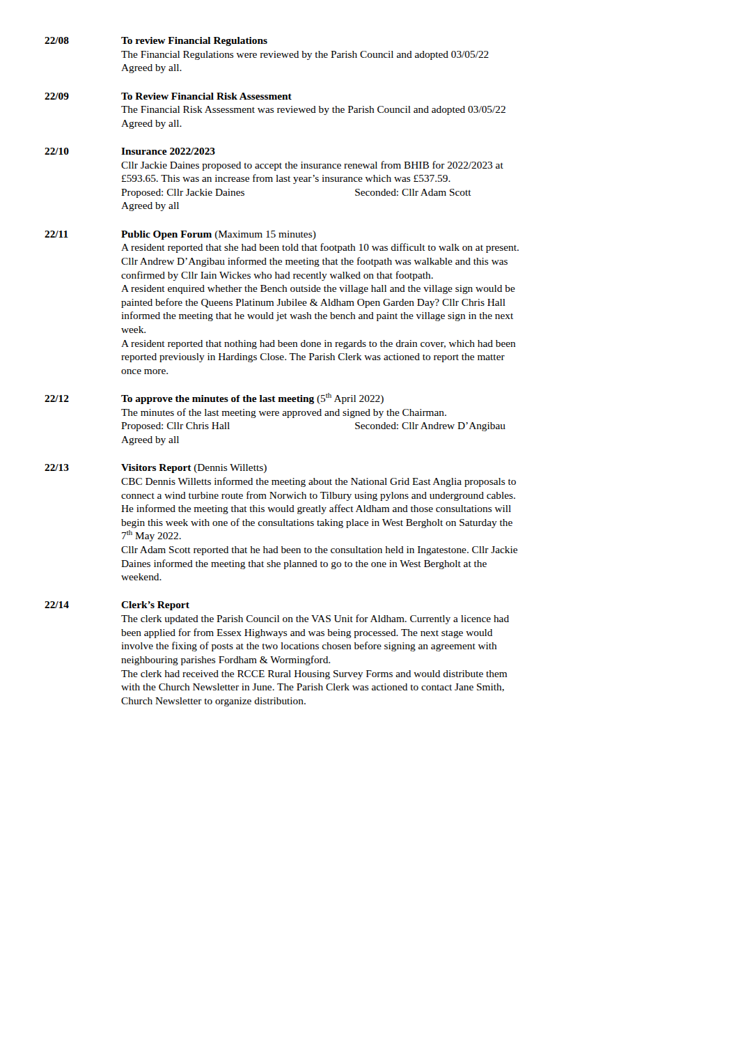22/08
To review Financial Regulations
The Financial Regulations were reviewed by the Parish Council and adopted 03/05/22
Agreed by all.
22/09
To Review Financial Risk Assessment
The Financial Risk Assessment was reviewed by the Parish Council and adopted 03/05/22
Agreed by all.
22/10
Insurance 2022/2023
Cllr Jackie Daines proposed to accept the insurance renewal from BHIB for 2022/2023 at £593.65. This was an increase from last year’s insurance which was £537.59.
Proposed: Cllr Jackie Daines
Seconded: Cllr Adam Scott
Agreed by all
22/11
Public Open Forum (Maximum 15 minutes)
A resident reported that she had been told that footpath 10 was difficult to walk on at present. Cllr Andrew D’Angibau informed the meeting that the footpath was walkable and this was confirmed by Cllr Iain Wickes who had recently walked on that footpath.
A resident enquired whether the Bench outside the village hall and the village sign would be painted before the Queens Platinum Jubilee & Aldham Open Garden Day? Cllr Chris Hall informed the meeting that he would jet wash the bench and paint the village sign in the next week.
A resident reported that nothing had been done in regards to the drain cover, which had been reported previously in Hardings Close. The Parish Clerk was actioned to report the matter once more.
22/12
To approve the minutes of the last meeting (5th April 2022)
The minutes of the last meeting were approved and signed by the Chairman.
Proposed: Cllr Chris Hall
Seconded: Cllr Andrew D’Angibau
Agreed by all
22/13
Visitors Report (Dennis Willetts)
CBC Dennis Willetts informed the meeting about the National Grid East Anglia proposals to connect a wind turbine route from Norwich to Tilbury using pylons and underground cables. He informed the meeting that this would greatly affect Aldham and those consultations will begin this week with one of the consultations taking place in West Bergholt on Saturday the 7th May 2022.
Cllr Adam Scott reported that he had been to the consultation held in Ingatestone. Cllr Jackie Daines informed the meeting that she planned to go to the one in West Bergholt at the weekend.
22/14
Clerk’s Report
The clerk updated the Parish Council on the VAS Unit for Aldham. Currently a licence had been applied for from Essex Highways and was being processed. The next stage would involve the fixing of posts at the two locations chosen before signing an agreement with neighbouring parishes Fordham & Wormingford.
The clerk had received the RCCE Rural Housing Survey Forms and would distribute them with the Church Newsletter in June. The Parish Clerk was actioned to contact Jane Smith, Church Newsletter to organize distribution.